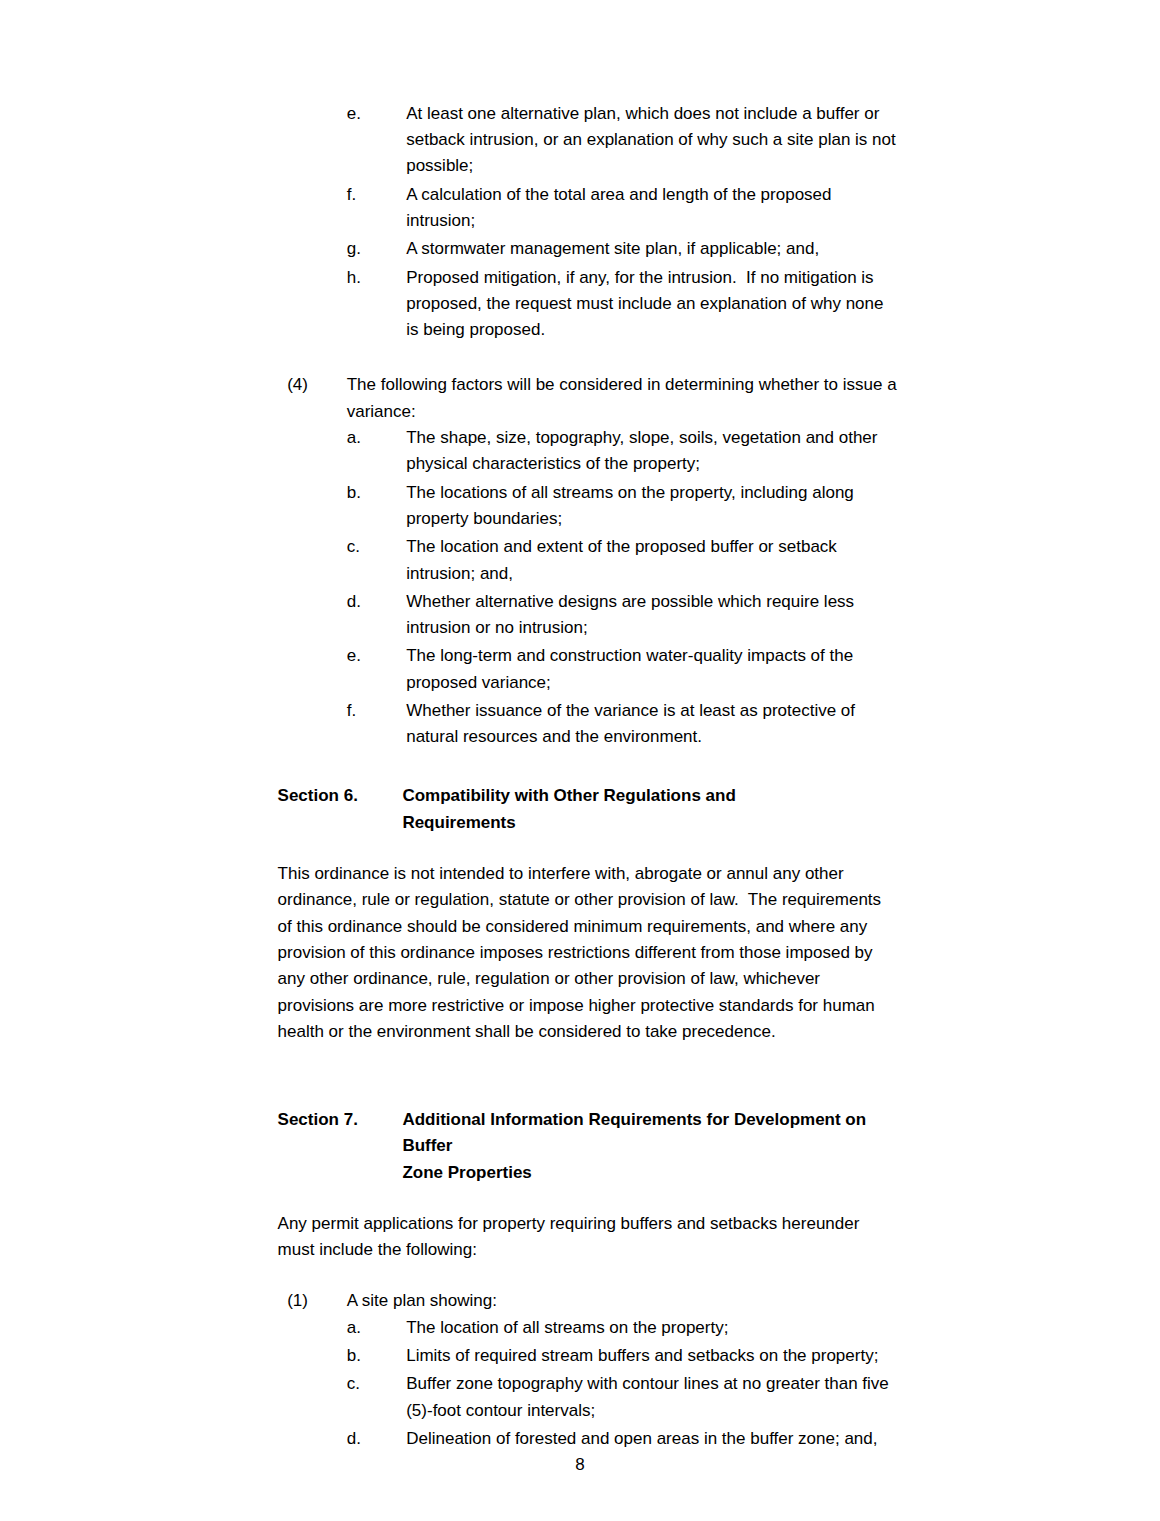e. At least one alternative plan, which does not include a buffer or setback intrusion, or an explanation of why such a site plan is not possible;
f. A calculation of the total area and length of the proposed intrusion;
g. A stormwater management site plan, if applicable; and,
h. Proposed mitigation, if any, for the intrusion. If no mitigation is proposed, the request must include an explanation of why none is being proposed.
(4) The following factors will be considered in determining whether to issue a variance:
a. The shape, size, topography, slope, soils, vegetation and other physical characteristics of the property;
b. The locations of all streams on the property, including along property boundaries;
c. The location and extent of the proposed buffer or setback intrusion; and,
d. Whether alternative designs are possible which require less intrusion or no intrusion;
e. The long-term and construction water-quality impacts of the proposed variance;
f. Whether issuance of the variance is at least as protective of natural resources and the environment.
Section 6. Compatibility with Other Regulations and Requirements
This ordinance is not intended to interfere with, abrogate or annul any other ordinance, rule or regulation, statute or other provision of law. The requirements of this ordinance should be considered minimum requirements, and where any provision of this ordinance imposes restrictions different from those imposed by any other ordinance, rule, regulation or other provision of law, whichever provisions are more restrictive or impose higher protective standards for human health or the environment shall be considered to take precedence.
Section 7. Additional Information Requirements for Development on Buffer Zone Properties
Any permit applications for property requiring buffers and setbacks hereunder must include the following:
(1) A site plan showing:
a. The location of all streams on the property;
b. Limits of required stream buffers and setbacks on the property;
c. Buffer zone topography with contour lines at no greater than five (5)-foot contour intervals;
d. Delineation of forested and open areas in the buffer zone; and,
8